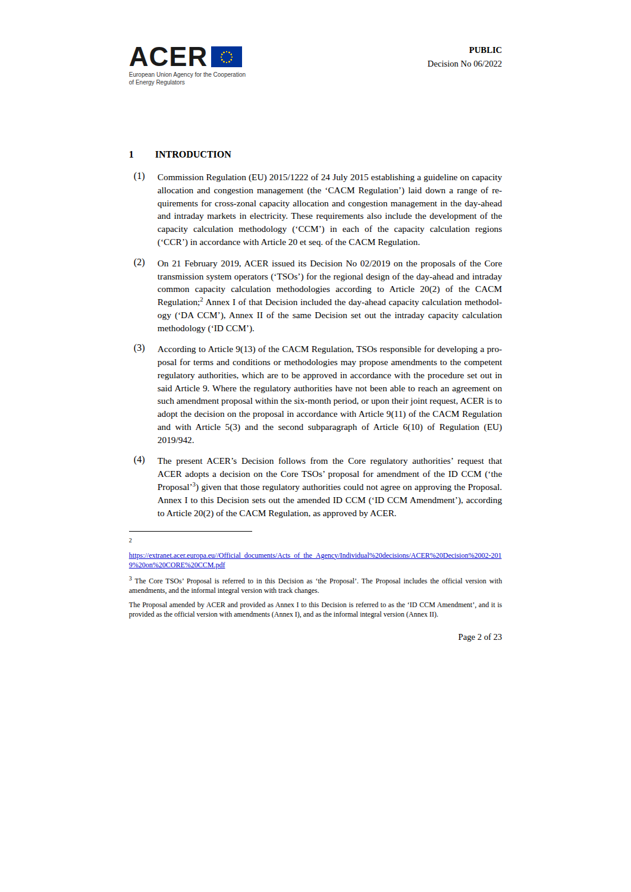ACER
European Union Agency for the Cooperation
of Energy Regulators
PUBLIC
Decision No 06/2022
1 INTRODUCTION
(1)
Commission Regulation (EU) 2015/1222 of 24 July 2015 establishing a guideline on capacity allocation and congestion management (the ‘CACM Regulation’) laid down a range of requirements for cross-zonal capacity allocation and congestion management in the day-ahead and intraday markets in electricity. These requirements also include the development of the capacity calculation methodology (‘CCM’) in each of the capacity calculation regions (‘CCR’) in accordance with Article 20 et seq. of the CACM Regulation.
(2)
On 21 February 2019, ACER issued its Decision No 02/2019 on the proposals of the Core transmission system operators (‘TSOs’) for the regional design of the day-ahead and intraday common capacity calculation methodologies according to Article 20(2) of the CACM Regulation;2 Annex I of that Decision included the day-ahead capacity calculation methodology (‘DA CCM’), Annex II of the same Decision set out the intraday capacity calculation methodology (‘ID CCM’).
(3)
According to Article 9(13) of the CACM Regulation, TSOs responsible for developing a proposal for terms and conditions or methodologies may propose amendments to the competent regulatory authorities, which are to be approved in accordance with the procedure set out in said Article 9. Where the regulatory authorities have not been able to reach an agreement on such amendment proposal within the six-month period, or upon their joint request, ACER is to adopt the decision on the proposal in accordance with Article 9(11) of the CACM Regulation and with Article 5(3) and the second subparagraph of Article 6(10) of Regulation (EU) 2019/942.
(4)
The present ACER’s Decision follows from the Core regulatory authorities’ request that ACER adopts a decision on the Core TSOs’ proposal for amendment of the ID CCM (‘the Proposal’3) given that those regulatory authorities could not agree on approving the Proposal. Annex I to this Decision sets out the amended ID CCM (‘ID CCM Amendment’), according to Article 20(2) of the CACM Regulation, as approved by ACER.
2
https://extranet.acer.europa.eu//Official_documents/Acts_of_the_Agency/Individual%20decisions/ACER%20Decision%2002-2019%20on%20CORE%20CCM.pdf
3 The Core TSOs’ Proposal is referred to in this Decision as ‘the Proposal’. The Proposal includes the official version with amendments, and the informal integral version with track changes.
The Proposal amended by ACER and provided as Annex I to this Decision is referred to as the ‘ID CCM Amendment’, and it is provided as the official version with amendments (Annex I), and as the informal integral version (Annex II).
Page 2 of 23